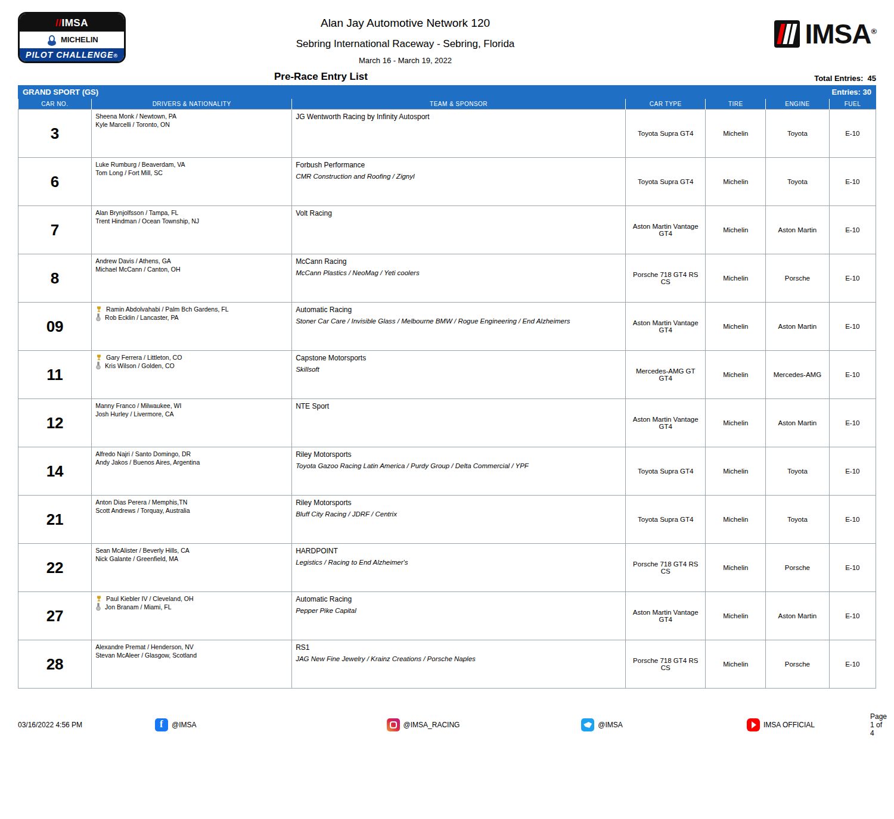//IMSA
MICHELIN
PILOT CHALLENGE®
Alan Jay Automotive Network 120
Sebring International Raceway - Sebring, Florida
March 16 - March 19, 2022
IMSA®
Pre-Race Entry List
Total Entries: 45
GRAND SPORT (GS) Entries: 30
| CAR NO. | DRIVERS & NATIONALITY | TEAM & SPONSOR | CAR TYPE | TIRE | ENGINE | FUEL |
| --- | --- | --- | --- | --- | --- | --- |
| 3 | Sheena Monk / Newtown, PA Kyle Marcelli / Toronto, ON | JG Wentworth Racing by Infinity Autosport | Toyota Supra GT4 | Michelin | Toyota | E-10 |
| 6 | Luke Rumburg / Beaverdam, VA Tom Long / Fort Mill, SC | Forbush Performance CMR Construction and Roofing / Zignyl | Toyota Supra GT4 | Michelin | Toyota | E-10 |
| 7 | Alan Brynjolfsson / Tampa, FL Trent Hindman / Ocean Township, NJ | Volt Racing | Aston Martin Vantage GT4 | Michelin | Aston Martin | E-10 |
| 8 | Andrew Davis / Athens, GA Michael McCann / Canton, OH | McCann Racing McCann Plastics / NeoMag / Yeti coolers | Porsche 718 GT4 RS CS | Michelin | Porsche | E-10 |
| 09 | Ramin Abdolvahabi / Palm Bch Gardens, FL Rob Ecklin / Lancaster, PA | Automatic Racing Stoner Car Care / Invisible Glass / Melbourne BMW / Rogue Engineering / End Alzheimers | Aston Martin Vantage GT4 | Michelin | Aston Martin | E-10 |
| 11 | Gary Ferrera / Littleton, CO Kris Wilson / Golden, CO | Capstone Motorsports Skillsoft | Mercedes-AMG GT GT4 | Michelin | Mercedes-AMG | E-10 |
| 12 | Manny Franco / Milwaukee, WI Josh Hurley / Livermore, CA | NTE Sport | Aston Martin Vantage GT4 | Michelin | Aston Martin | E-10 |
| 14 | Alfredo Najri / Santo Domingo, DR Andy Jakos / Buenos Aires, Argentina | Riley Motorsports Toyota Gazoo Racing Latin America / Purdy Group / Delta Commercial / YPF | Toyota Supra GT4 | Michelin | Toyota | E-10 |
| 21 | Anton Dias Perera / Memphis,TN Scott Andrews / Torquay, Australia | Riley Motorsports Bluff City Racing / JDRF / Centrix | Toyota Supra GT4 | Michelin | Toyota | E-10 |
| 22 | Sean McAlister / Beverly Hills, CA Nick Galante / Greenfield, MA | HARDPOINT Legistics / Racing to End Alzheimer's | Porsche 718 GT4 RS CS | Michelin | Porsche | E-10 |
| 27 | Paul Kiebler IV / Cleveland, OH Jon Branam / Miami, FL | Automatic Racing Pepper Pike Capital | Aston Martin Vantage GT4 | Michelin | Aston Martin | E-10 |
| 28 | Alexandre Premat / Henderson, NV Stevan McAleer / Glasgow, Scotland | RS1 JAG New Fine Jewelry / Krainz Creations / Porsche Naples | Porsche 718 GT4 RS CS | Michelin | Porsche | E-10 |
03/16/2022 4:56 PM
@IMSA
@IMSA_RACING
@IMSA
IMSA OFFICIAL
Page 1 of 4